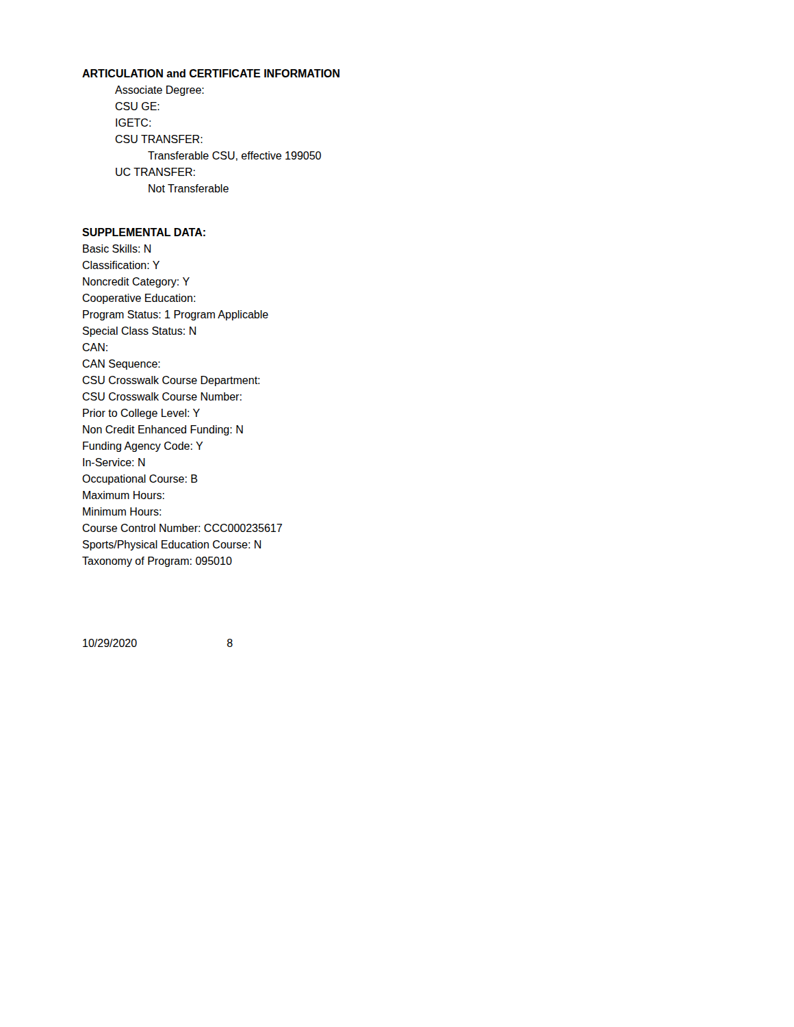ARTICULATION and CERTIFICATE INFORMATION
Associate Degree:
CSU GE:
IGETC:
CSU TRANSFER:
Transferable CSU, effective 199050
UC TRANSFER:
Not Transferable
SUPPLEMENTAL DATA:
Basic Skills: N
Classification: Y
Noncredit Category: Y
Cooperative Education:
Program Status: 1 Program Applicable
Special Class Status: N
CAN:
CAN Sequence:
CSU Crosswalk Course Department:
CSU Crosswalk Course Number:
Prior to College Level: Y
Non Credit Enhanced Funding: N
Funding Agency Code: Y
In-Service: N
Occupational Course: B
Maximum Hours:
Minimum Hours:
Course Control Number: CCC000235617
Sports/Physical Education Course: N
Taxonomy of Program: 095010
10/29/2020 8